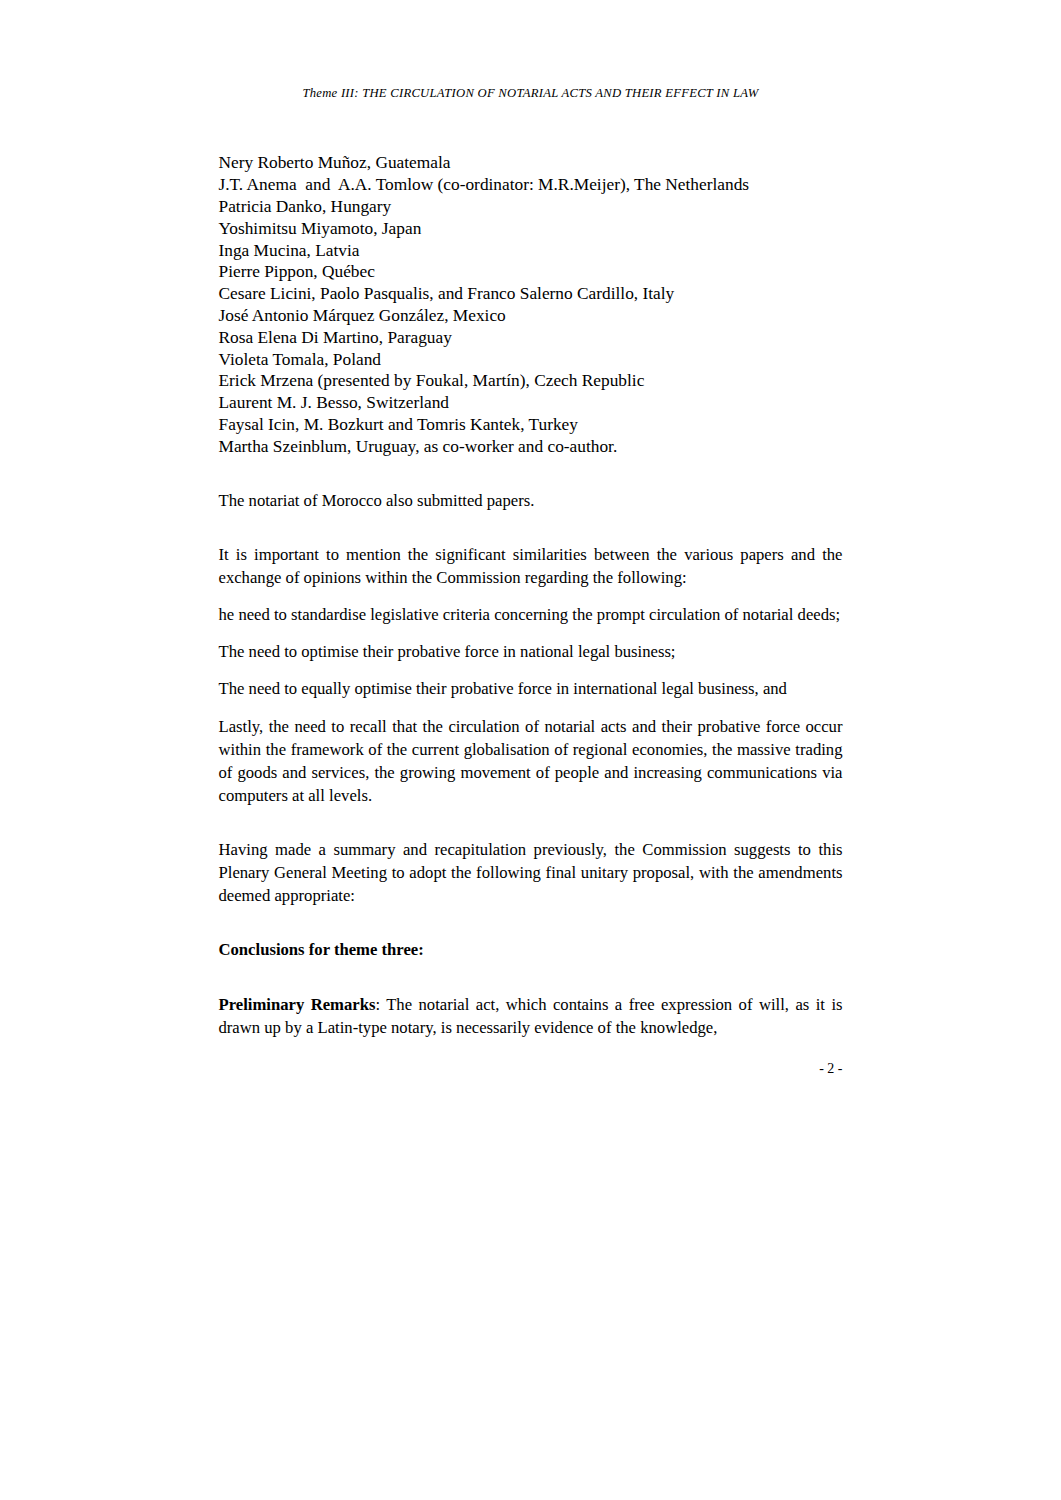Theme III: THE CIRCULATION OF NOTARIAL ACTS AND THEIR EFFECT IN LAW
Nery Roberto Muñoz, Guatemala
J.T. Anema and A.A. Tomlow (co-ordinator: M.R.Meijer), The Netherlands
Patricia Danko, Hungary
Yoshimitsu Miyamoto, Japan
Inga Mucina, Latvia
Pierre Pippon, Québec
Cesare Licini, Paolo Pasqualis, and Franco Salerno Cardillo, Italy
José Antonio Márquez González, Mexico
Rosa Elena Di Martino, Paraguay
Violeta Tomala, Poland
Erick Mrzena (presented by Foukal, Martín), Czech Republic
Laurent M. J. Besso, Switzerland
Faysal Icin, M. Bozkurt and Tomris Kantek, Turkey
Martha Szeinblum, Uruguay, as co-worker and co-author.
The notariat of Morocco also submitted papers.
It is important to mention the significant similarities between the various papers and the exchange of opinions within the Commission regarding the following:
he need to standardise legislative criteria concerning the prompt circulation of notarial deeds;
The need to optimise their probative force in national legal business;
The need to equally optimise their probative force in international legal business, and
Lastly, the need to recall that the circulation of notarial acts and their probative force occur within the framework of the current globalisation of regional economies, the massive trading of goods and services, the growing movement of people and increasing communications via computers at all levels.
Having made a summary and recapitulation previously, the Commission suggests to this Plenary General Meeting to adopt the following final unitary proposal, with the amendments deemed appropriate:
Conclusions for theme three:
Preliminary Remarks: The notarial act, which contains a free expression of will, as it is drawn up by a Latin-type notary, is necessarily evidence of the knowledge,
- 2 -